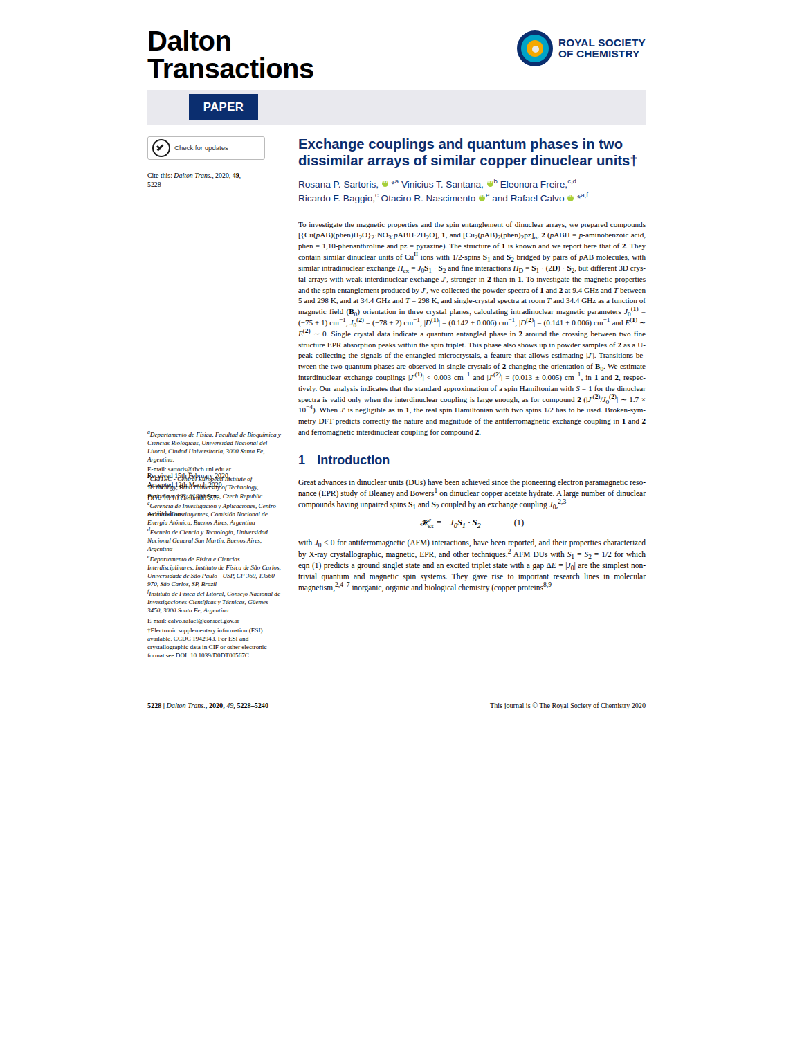Dalton
Transactions
ROYAL SOCIETYOF CHEMISTRY
PAPER
Check for updates
Cite this: Dalton Trans., 2020, 49,
5228
Exchange couplings and quantum phases in two dissimilar arrays of similar copper dinuclear units†
Rosana P. Sartoris, *a Vinicius T. Santana, b Eleonora Freire,c,d
Ricardo F. Baggio,c Otaciro R. Nascimento e and Rafael Calvo *a,f
To investigate the magnetic properties and the spin entanglement of dinuclear arrays, we prepared compounds [{Cu(p AB)(phen)H2O}2·NO3·p ABH·2H2O], 1, and [Cu2(p AB)2(phen)2pz]n, 2 (p ABH = p-aminobenzoic acid, phen = 1,10-phenanthroline and pz = pyrazine). The structure of 1 is known and we report here that of 2. They contain similar dinuclear units of CuII ions with 1/2-spins S1 and S2 bridged by pairs of p AB molecules, with similar intradinuclear exchange Hex = J0S1 · S2 and fine interactions HD = S1 · (2D) · S2, but different 3D crystal arrays with weak interdinuclear exchange J′, stronger in 2 than in 1. To investigate the magnetic properties and the spin entanglement produced by J′, we collected the powder spectra of 1 and 2 at 9.4 GHz and T between 5 and 298 K, and at 34.4 GHz and T = 298 K, and single-crystal spectra at room T and 34.4 GHz as a function of magnetic field (B0) orientation in three crystal planes, calculating intradinuclear magnetic parameters J0(1) = (−75 ± 1) cm−1, J0(2) = (−78 ± 2) cm−1, |D(1)| = (0.142 ± 0.006) cm−1, |D(2)| = (0.141 ± 0.006) cm−1 and E(1) ∼ E(2) ∼ 0. Single crystal data indicate a quantum entangled phase in 2 around the crossing between two fine structure EPR absorption peaks within the spin triplet. This phase also shows up in powder samples of 2 as a U-peak collecting the signals of the entangled microcrystals, a feature that allows estimating |J′|. Transitions between the two quantum phases are observed in single crystals of 2 changing the orientation of B0. We estimate interdinuclear exchange couplings |J′(1)| < 0.003 cm−1 and |J′(2)| = (0.013 ± 0.005) cm−1, in 1 and 2, respectively. Our analysis indicates that the standard approximation of a spin Hamiltonian with S = 1 for the dinuclear spectra is valid only when the interdinuclear coupling is large enough, as for compound 2 (|J′(2)/J0(2)| ∼ 1.7 × 10−4). When J′ is negligible as in 1, the real spin Hamiltonian with two spins 1/2 has to be used. Broken-symmetry DFT predicts correctly the nature and magnitude of the antiferromagnetic exchange coupling in 1 and 2 and ferromagnetic interdinuclear coupling for compound 2.
Received 15th February 2020,
Accepted 12th March 2020
DOI: 10.1039/d0dt00567c
rsc.li/dalton
1 Introduction
Great advances in dinuclear units (DUs) have been achieved since the pioneering electron paramagnetic resonance (EPR) study of Bleaney and Bowers1 on dinuclear copper acetate hydrate. A large number of dinuclear compounds having unpaired spins S1 and S2 coupled by an exchange coupling J0,2,3
𝓗ex = −J0S1 · S2 (1)
with J0 < 0 for antiferromagnetic (AFM) interactions, have been reported, and their properties characterized by X-ray crystallographic, magnetic, EPR, and other techniques.2 AFM DUs with S1 = S2 = 1/2 for which eqn (1) predicts a ground singlet state and an excited triplet state with a gap ΔE = |J0| are the simplest non-trivial quantum and magnetic spin systems. They gave rise to important research lines in molecular magnetism,2,4–7 inorganic, organic and biological chemistry (copper proteins8,9
aDepartamento de Física, Facultad de Bioquímica y Ciencias Biológicas, Universidad Nacional del Litoral, Ciudad Universitaria, 3000 Santa Fe, Argentina.
E-mail: sartoris@fbcb.unl.edu.ar
bCEITEC - Central European Institute of Technology, Brno University of Technology, Purkyňova 123, 61200 Brno, Czech Republic
cGerencia de Investigación y Aplicaciones, Centro Atómico Constituyentes, Comisión Nacional de Energía Atómica, Buenos Aires, Argentina
dEscuela de Ciencia y Tecnología, Universidad Nacional General San Martín, Buenos Aires, Argentina
eDepartamento de Física e Ciencias Interdisciplinares, Instituto de Física de São Carlos, Universidade de São Paulo - USP, CP 369, 13560-970, São Carlos, SP, Brazil
fInstituto de Física del Litoral, Consejo Nacional de Investigaciones Científicas y Técnicas, Güemes 3450, 3000 Santa Fe, Argentina.
E-mail: calvo.rafael@conicet.gov.ar
†Electronic supplementary information (ESI) available. CCDC 1942943. For ESI and crystallographic data in CIF or other electronic format see DOI: 10.1039/D0DT00567C
5228 | Dalton Trans., 2020, 49, 5228–5240
This journal is © The Royal Society of Chemistry 2020